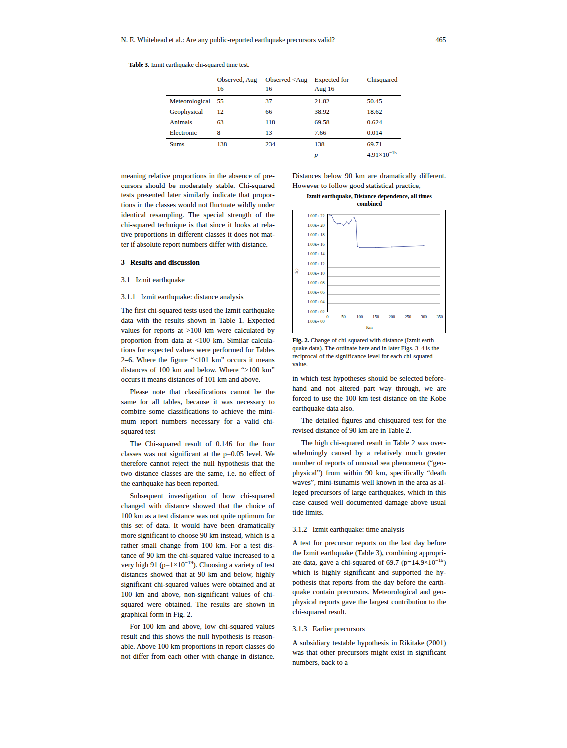N. E. Whitehead et al.: Are any public-reported earthquake precursors valid? 465
Table 3. Izmit earthquake chi-squared time test.
| | Observed, Aug 16 | Observed <Aug 16 | Expected for Aug 16 | Chisquared |
| --- | --- | --- | --- | --- |
| Meteorological | 55 | 37 | 21.82 | 50.45 |
| Geophysical | 12 | 66 | 38.92 | 18.62 |
| Animals | 63 | 118 | 69.58 | 0.624 |
| Electronic | 8 | 13 | 7.66 | 0.014 |
| Sums | 138 | 234 | 138 | 69.71 |
| | | | p= | 4.91×10 −15 |
meaning relative proportions in the absence of precursors should be moderately stable. Chi-squared tests presented later similarly indicate that proportions in the classes would not fluctuate wildly under identical resampling. The special strength of the chi-squared technique is that since it looks at relative proportions in different classes it does not matter if absolute report numbers differ with distance.
3 Results and discussion
3.1 Izmit earthquake
3.1.1 Izmit earthquake: distance analysis
The first chi-squared tests used the Izmit earthquake data with the results shown in Table 1. Expected values for reports at >100 km were calculated by proportion from data at <100 km. Similar calculations for expected values were performed for Tables 2–6. Where the figure “<101 km” occurs it means distances of 100 km and below. Where “>100 km” occurs it means distances of 101 km and above.
Please note that classifications cannot be the same for all tables, because it was necessary to combine some classifications to achieve the minimum report numbers necessary for a valid chi-squared test
The Chi-squared result of 0.146 for the four classes was not significant at the p=0.05 level. We therefore cannot reject the null hypothesis that the two distance classes are the same, i.e. no effect of the earthquake has been reported.
Subsequent investigation of how chi-squared changed with distance showed that the choice of 100 km as a test distance was not quite optimum for this set of data. It would have been dramatically more significant to choose 90 km instead, which is a rather small change from 100 km. For a test distance of 90 km the chi-squared value increased to a very high 91 (p=1×10−19). Choosing a variety of test distances showed that at 90 km and below, highly significant chi-squared values were obtained and at 100 km and above, non-significant values of chi-squared were obtained. The results are shown in graphical form in Fig. 2.
For 100 km and above, low chi-squared values result and this shows the null hypothesis is reasonable. Above 100 km proportions in report classes do not differ from each other with change in distance. Distances below 90 km are dramatically different. However to follow good statistical practice,
Izmit earthquake, Distance dependence, all times
combined
1/p
1.00E+ 22 1.00E+ 20 1.00E+ 18 1.00E+ 16 1.00E+ 14 1.00E+ 12 1.00E+ 10 1.00E+ 08 1.00E+ 06 1.00E+ 04 1.00E+ 02 1.00E+ 00
0 50 100 150 200 250 300 350
Km
Fig. 2. Change of chi-squared with distance (Izmit earthquake data). The ordinate here and in later Figs. 3–4 is the reciprocal of the significance level for each chi-squared value.
in which test hypotheses should be selected beforehand and not altered part way through, we are forced to use the 100 km test distance on the Kobe earthquake data also.
The detailed figures and chisquared test for the revised distance of 90 km are in Table 2.
The high chi-squared result in Table 2 was overwhelmingly caused by a relatively much greater number of reports of unusual sea phenomena (“geophysical”) from within 90 km, specifically “death waves”, mini-tsunamis well known in the area as alleged precursors of large earthquakes, which in this case caused well documented damage above usual tide limits.
3.1.2 Izmit earthquake: time analysis
A test for precursor reports on the last day before the Izmit earthquake (Table 3), combining appropriate data, gave a chi-squared of 69.7 (p=14.9×10−15) which is highly significant and supported the hypothesis that reports from the day before the earthquake contain precursors. Meteorological and geophysical reports gave the largest contribution to the chi-squared result.
3.1.3 Earlier precursors
A subsidiary testable hypothesis in Rikitake (2001) was that other precursors might exist in significant numbers, back to a